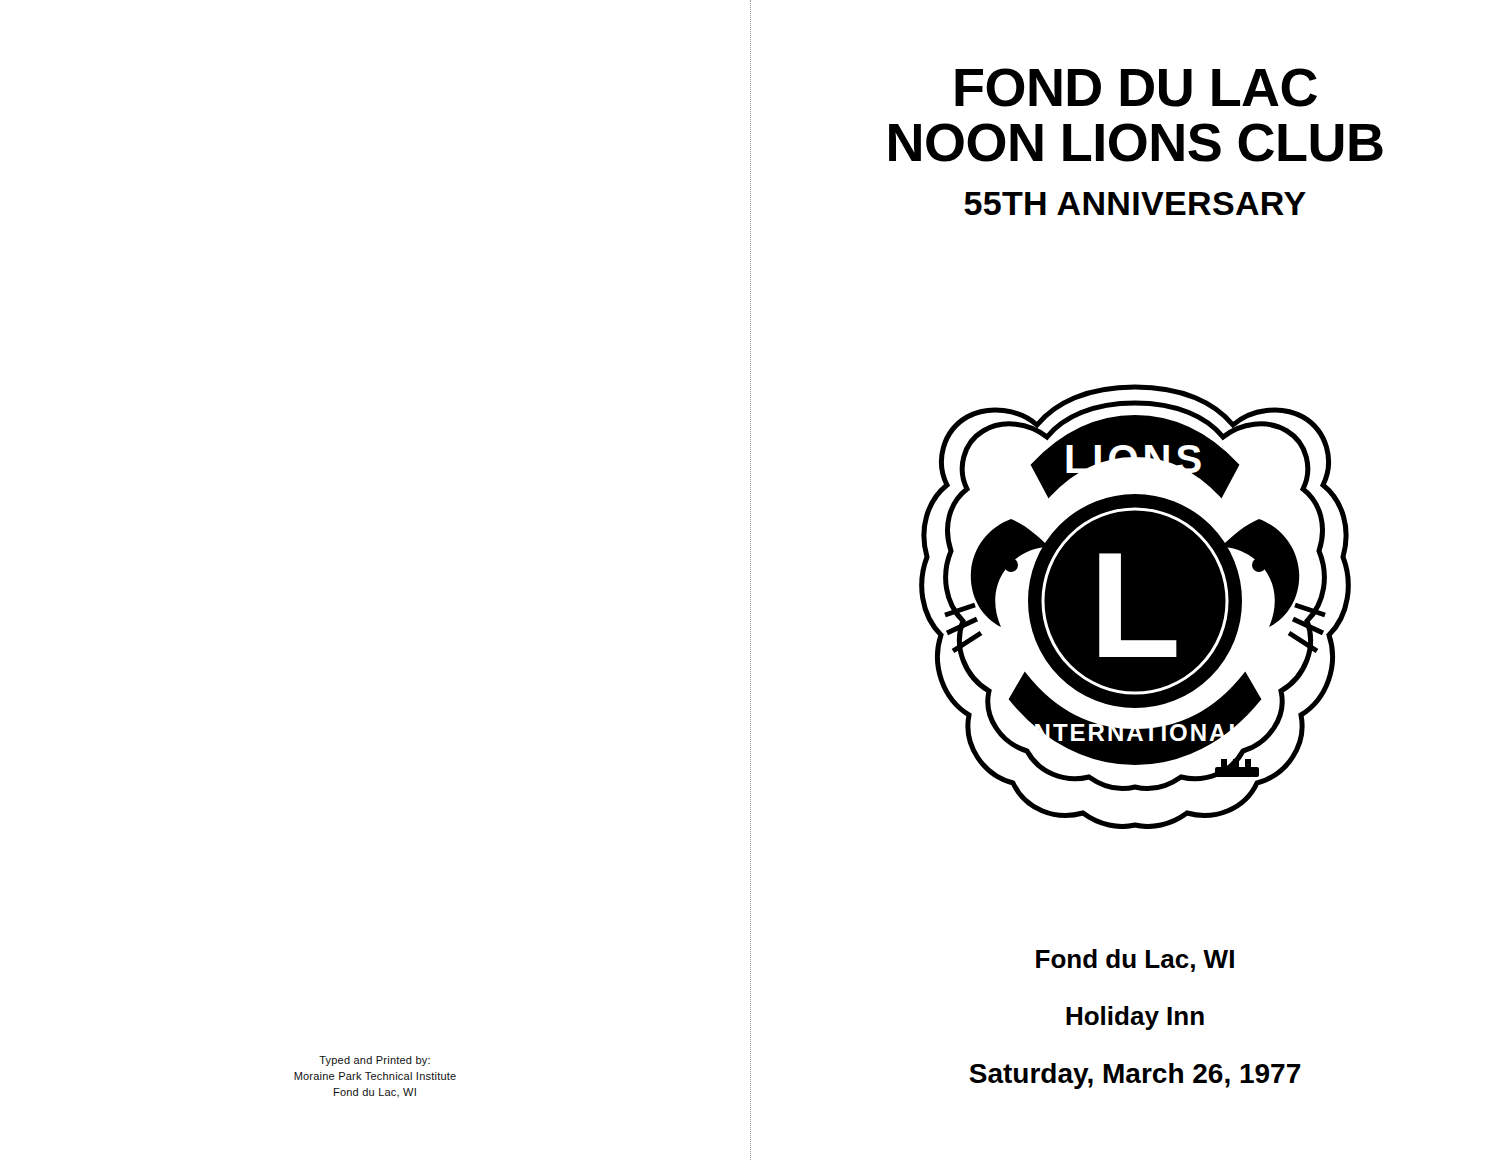Typed and Printed by:
Moraine Park Technical Institute
Fond du Lac, WI
FOND DU LAC
NOON LIONS CLUB
55TH ANNIVERSARY
Lions International emblem LIONS L INTERNATIONAL
Fond du Lac, WI
Holiday Inn
Saturday, March 26, 1977